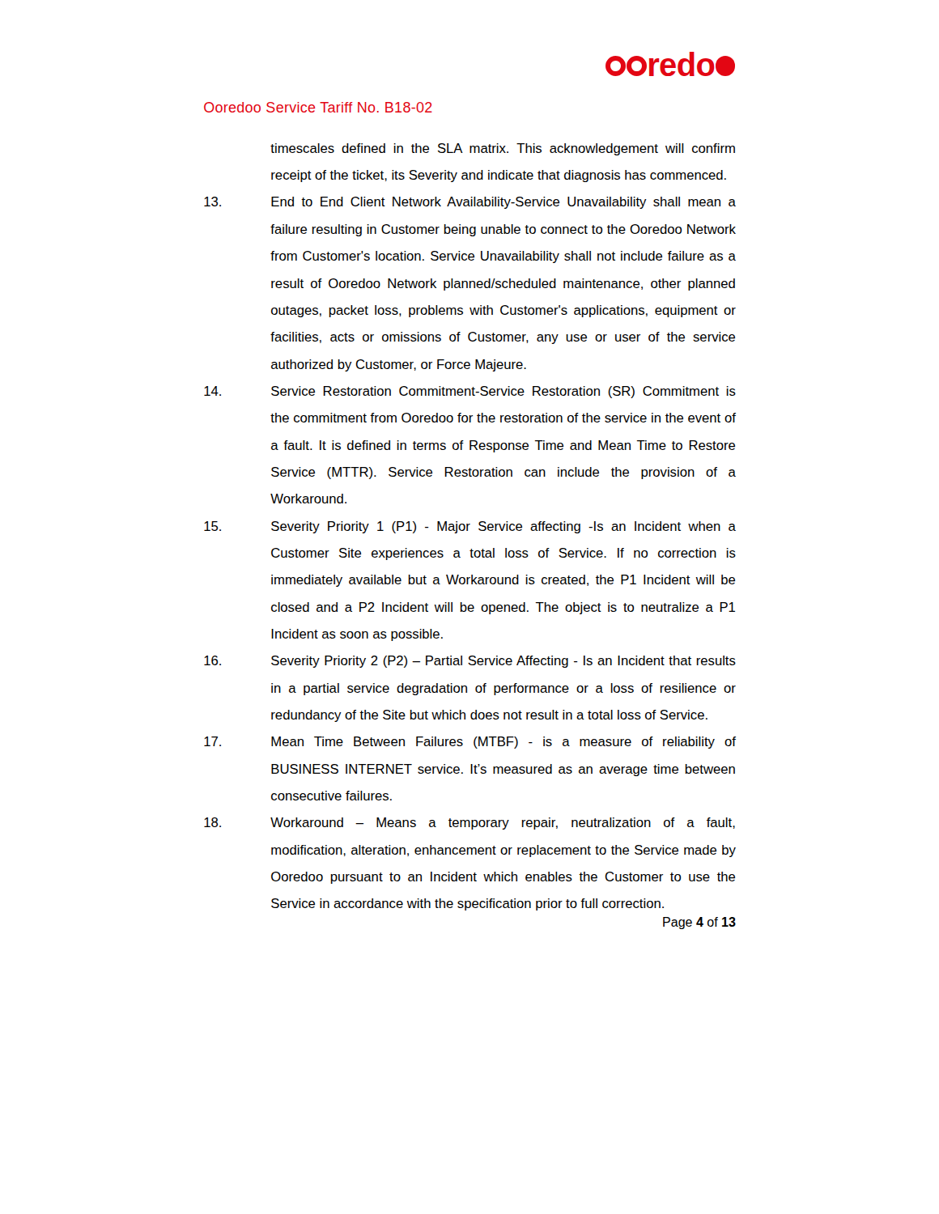redo
Ooredoo Service Tariff No. B18-02
timescales defined in the SLA matrix. This acknowledgement will confirm receipt of the ticket, its Severity and indicate that diagnosis has commenced.
13. End to End Client Network Availability-Service Unavailability shall mean a failure resulting in Customer being unable to connect to the Ooredoo Network from Customer's location. Service Unavailability shall not include failure as a result of Ooredoo Network planned/scheduled maintenance, other planned outages, packet loss, problems with Customer's applications, equipment or facilities, acts or omissions of Customer, any use or user of the service authorized by Customer, or Force Majeure.
14. Service Restoration Commitment-Service Restoration (SR) Commitment is the commitment from Ooredoo for the restoration of the service in the event of a fault. It is defined in terms of Response Time and Mean Time to Restore Service (MTTR). Service Restoration can include the provision of a Workaround.
15. Severity Priority 1 (P1) - Major Service affecting -Is an Incident when a Customer Site experiences a total loss of Service. If no correction is immediately available but a Workaround is created, the P1 Incident will be closed and a P2 Incident will be opened. The object is to neutralize a P1 Incident as soon as possible.
16. Severity Priority 2 (P2) – Partial Service Affecting - Is an Incident that results in a partial service degradation of performance or a loss of resilience or redundancy of the Site but which does not result in a total loss of Service.
17. Mean Time Between Failures (MTBF) - is a measure of reliability of BUSINESS INTERNET service. It’s measured as an average time between consecutive failures.
18. Workaround – Means a temporary repair, neutralization of a fault, modification, alteration, enhancement or replacement to the Service made by Ooredoo pursuant to an Incident which enables the Customer to use the Service in accordance with the specification prior to full correction.
Page 4 of 13